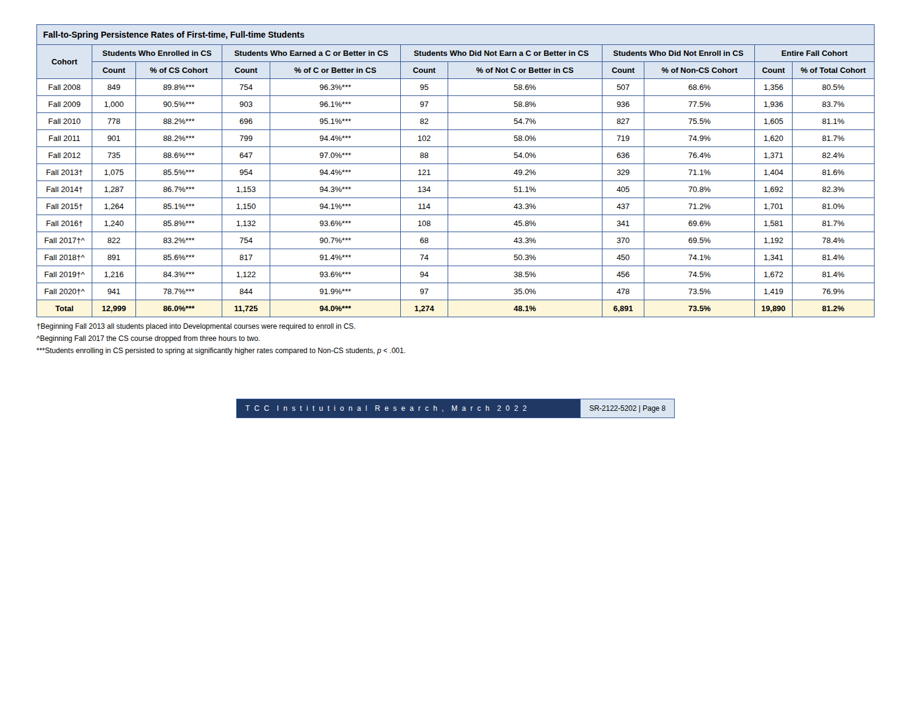Fall-to-Spring Persistence Rates of First-time, Full-time Students
| Cohort | Students Who Enrolled in CS | Students Who Earned a C or Better in CS | Students Who Did Not Earn a C or Better in CS | Students Who Did Not Enroll in CS | Entire Fall Cohort |
| --- | --- | --- | --- | --- | --- |
| Count | % of CS Cohort | Count | % of C or Better in CS | Count | % of Not C or Better in CS | Count | % of Non-CS Cohort | Count | % of Total Cohort |
| Fall 2008 | 849 | 89.8%*** | 754 | 96.3%*** | 95 | 58.6% | 507 | 68.6% | 1,356 | 80.5% |
| Fall 2009 | 1,000 | 90.5%*** | 903 | 96.1%*** | 97 | 58.8% | 936 | 77.5% | 1,936 | 83.7% |
| Fall 2010 | 778 | 88.2%*** | 696 | 95.1%*** | 82 | 54.7% | 827 | 75.5% | 1,605 | 81.1% |
| Fall 2011 | 901 | 88.2%*** | 799 | 94.4%*** | 102 | 58.0% | 719 | 74.9% | 1,620 | 81.7% |
| Fall 2012 | 735 | 88.6%*** | 647 | 97.0%*** | 88 | 54.0% | 636 | 76.4% | 1,371 | 82.4% |
| Fall 2013† | 1,075 | 85.5%*** | 954 | 94.4%*** | 121 | 49.2% | 329 | 71.1% | 1,404 | 81.6% |
| Fall 2014† | 1,287 | 86.7%*** | 1,153 | 94.3%*** | 134 | 51.1% | 405 | 70.8% | 1,692 | 82.3% |
| Fall 2015† | 1,264 | 85.1%*** | 1,150 | 94.1%*** | 114 | 43.3% | 437 | 71.2% | 1,701 | 81.0% |
| Fall 2016† | 1,240 | 85.8%*** | 1,132 | 93.6%*** | 108 | 45.8% | 341 | 69.6% | 1,581 | 81.7% |
| Fall 2017†^ | 822 | 83.2%*** | 754 | 90.7%*** | 68 | 43.3% | 370 | 69.5% | 1,192 | 78.4% |
| Fall 2018†^ | 891 | 85.6%*** | 817 | 91.4%*** | 74 | 50.3% | 450 | 74.1% | 1,341 | 81.4% |
| Fall 2019†^ | 1,216 | 84.3%*** | 1,122 | 93.6%*** | 94 | 38.5% | 456 | 74.5% | 1,672 | 81.4% |
| Fall 2020†^ | 941 | 78.7%*** | 844 | 91.9%*** | 97 | 35.0% | 478 | 73.5% | 1,419 | 76.9% |
| Total | 12,999 | 86.0%*** | 11,725 | 94.0%*** | 1,274 | 48.1% | 6,891 | 73.5% | 19,890 | 81.2% |
†Beginning Fall 2013 all students placed into Developmental courses were required to enroll in CS.
^Beginning Fall 2017 the CS course dropped from three hours to two.
***Students enrolling in CS persisted to spring at significantly higher rates compared to Non-CS students, p < .001.
T C C I n s t i t u t i o n a l R e s e a r c h , M a r c h 2 0 2 2
SR-2122-5202 | Page 8